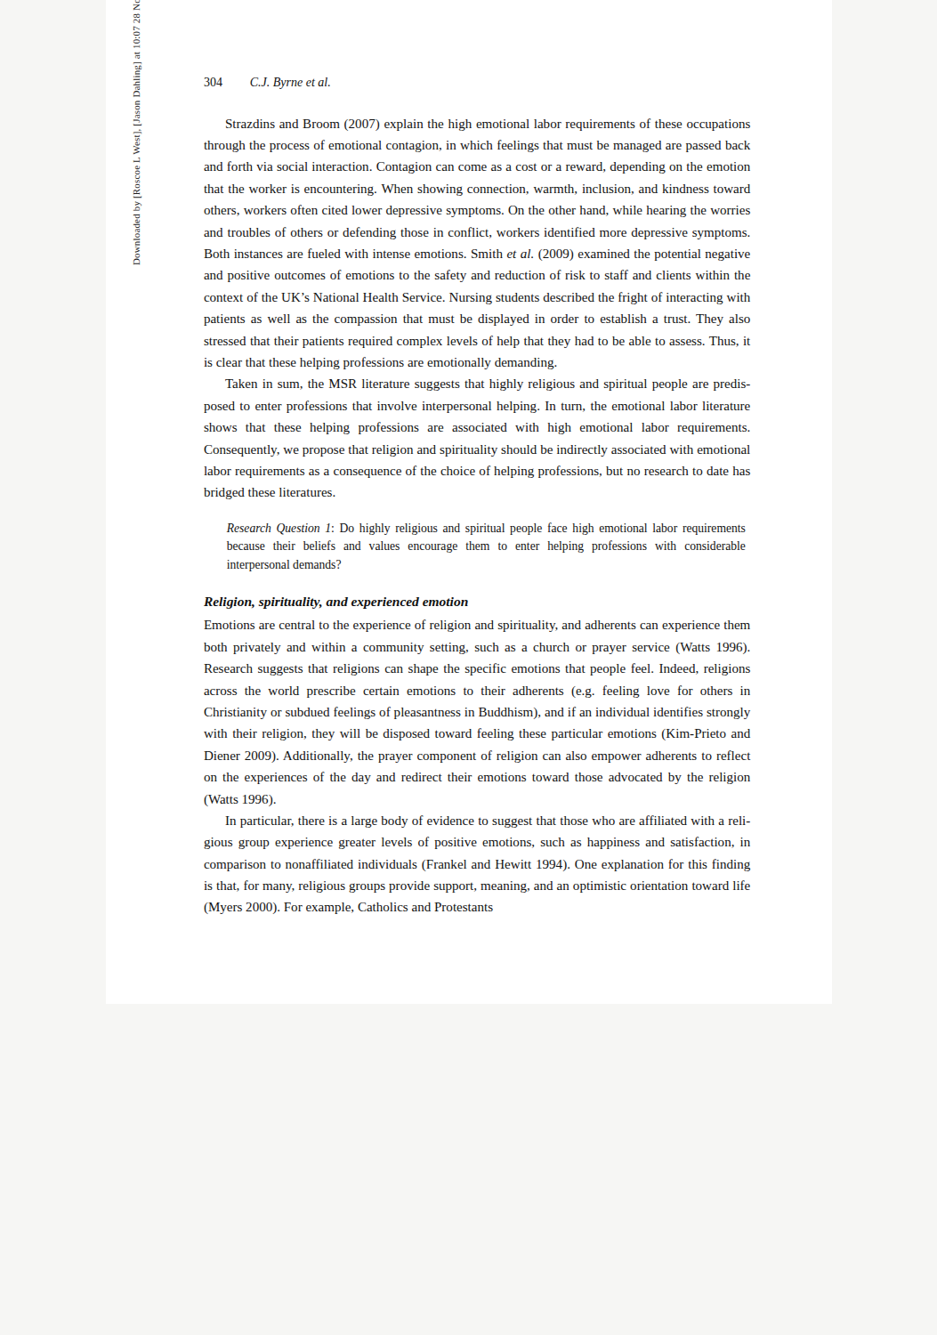Downloaded by [Roscoe L West], [Jason Dahling] at 10:07 28 November 2011
304 C.J. Byrne et al.
Strazdins and Broom (2007) explain the high emotional labor requirements of these occupations through the process of emotional contagion, in which feelings that must be managed are passed back and forth via social interaction. Contagion can come as a cost or a reward, depending on the emotion that the worker is encountering. When showing connection, warmth, inclusion, and kindness toward others, workers often cited lower depressive symptoms. On the other hand, while hearing the worries and troubles of others or defending those in conflict, workers identified more depressive symptoms. Both instances are fueled with intense emotions. Smith et al. (2009) examined the potential negative and positive outcomes of emotions to the safety and reduction of risk to staff and clients within the context of the UK’s National Health Service. Nursing students described the fright of interacting with patients as well as the compassion that must be displayed in order to establish a trust. They also stressed that their patients required complex levels of help that they had to be able to assess. Thus, it is clear that these helping professions are emotionally demanding.
Taken in sum, the MSR literature suggests that highly religious and spiritual people are predisposed to enter professions that involve interpersonal helping. In turn, the emotional labor literature shows that these helping professions are associated with high emotional labor requirements. Consequently, we propose that religion and spirituality should be indirectly associated with emotional labor requirements as a consequence of the choice of helping professions, but no research to date has bridged these literatures.
Research Question 1: Do highly religious and spiritual people face high emotional labor requirements because their beliefs and values encourage them to enter helping professions with considerable interpersonal demands?
Religion, spirituality, and experienced emotion
Emotions are central to the experience of religion and spirituality, and adherents can experience them both privately and within a community setting, such as a church or prayer service (Watts 1996). Research suggests that religions can shape the specific emotions that people feel. Indeed, religions across the world prescribe certain emotions to their adherents (e.g. feeling love for others in Christianity or subdued feelings of pleasantness in Buddhism), and if an individual identifies strongly with their religion, they will be disposed toward feeling these particular emotions (Kim-Prieto and Diener 2009). Additionally, the prayer component of religion can also empower adherents to reflect on the experiences of the day and redirect their emotions toward those advocated by the religion (Watts 1996).
In particular, there is a large body of evidence to suggest that those who are affiliated with a religious group experience greater levels of positive emotions, such as happiness and satisfaction, in comparison to nonaffiliated individuals (Frankel and Hewitt 1994). One explanation for this finding is that, for many, religious groups provide support, meaning, and an optimistic orientation toward life (Myers 2000). For example, Catholics and Protestants